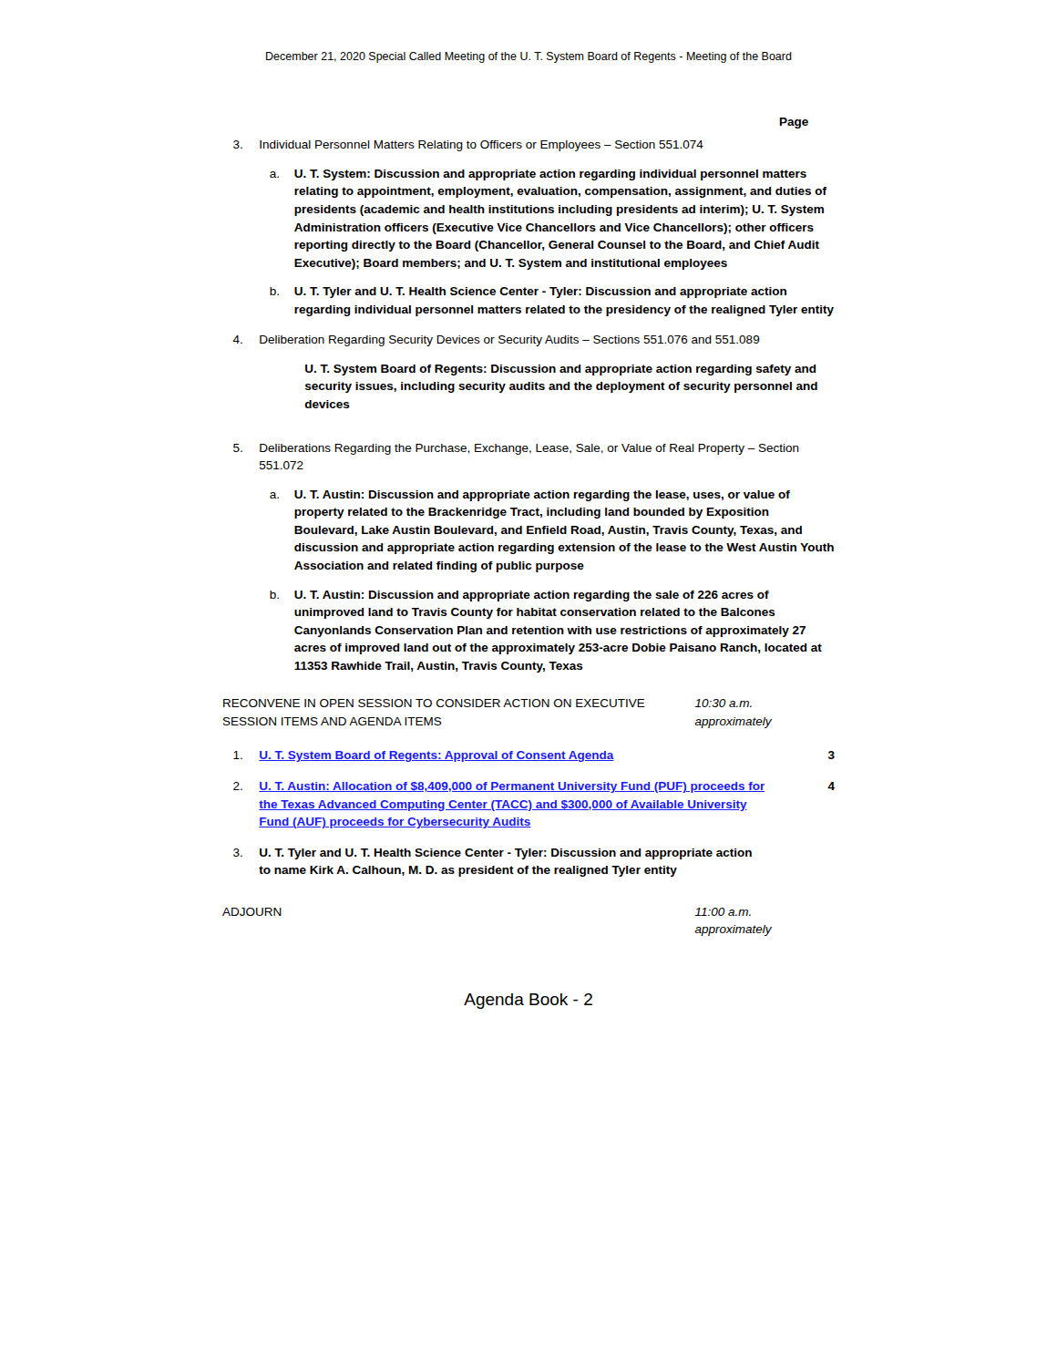December 21, 2020 Special Called Meeting of the U. T. System Board of Regents - Meeting of the Board
Page
3.
Individual Personnel Matters Relating to Officers or Employees – Section 551.074
a.
U. T. System: Discussion and appropriate action regarding individual personnel matters relating to appointment, employment, evaluation, compensation, assignment, and duties of presidents (academic and health institutions including presidents ad interim); U. T. System Administration officers (Executive Vice Chancellors and Vice Chancellors); other officers reporting directly to the Board (Chancellor, General Counsel to the Board, and Chief Audit Executive); Board members; and U. T. System and institutional employees
b.
U. T. Tyler and U. T. Health Science Center - Tyler: Discussion and appropriate action regarding individual personnel matters related to the presidency of the realigned Tyler entity
4.
Deliberation Regarding Security Devices or Security Audits – Sections 551.076 and 551.089
U. T. System Board of Regents: Discussion and appropriate action regarding safety and security issues, including security audits and the deployment of security personnel and devices
5.
Deliberations Regarding the Purchase, Exchange, Lease, Sale, or Value of Real Property – Section 551.072
a.
U. T. Austin: Discussion and appropriate action regarding the lease, uses, or value of property related to the Brackenridge Tract, including land bounded by Exposition Boulevard, Lake Austin Boulevard, and Enfield Road, Austin, Travis County, Texas, and discussion and appropriate action regarding extension of the lease to the West Austin Youth Association and related finding of public purpose
b.
U. T. Austin: Discussion and appropriate action regarding the sale of 226 acres of unimproved land to Travis County for habitat conservation related to the Balcones Canyonlands Conservation Plan and retention with use restrictions of approximately 27 acres of improved land out of the approximately 253-acre Dobie Paisano Ranch, located at 11353 Rawhide Trail, Austin, Travis County, Texas
RECONVENE IN OPEN SESSION TO CONSIDER ACTION ON EXECUTIVE SESSION ITEMS AND AGENDA ITEMS
10:30 a.m.
approximately
1.
U. T. System Board of Regents: Approval of Consent Agenda
3
2.
U. T. Austin: Allocation of $8,409,000 of Permanent University Fund (PUF) proceeds for the Texas Advanced Computing Center (TACC) and $300,000 of Available University Fund (AUF) proceeds for Cybersecurity Audits
4
3.
U. T. Tyler and U. T. Health Science Center - Tyler: Discussion and appropriate action to name Kirk A. Calhoun, M. D. as president of the realigned Tyler entity
ADJOURN
11:00 a.m.
approximately
Agenda Book - 2